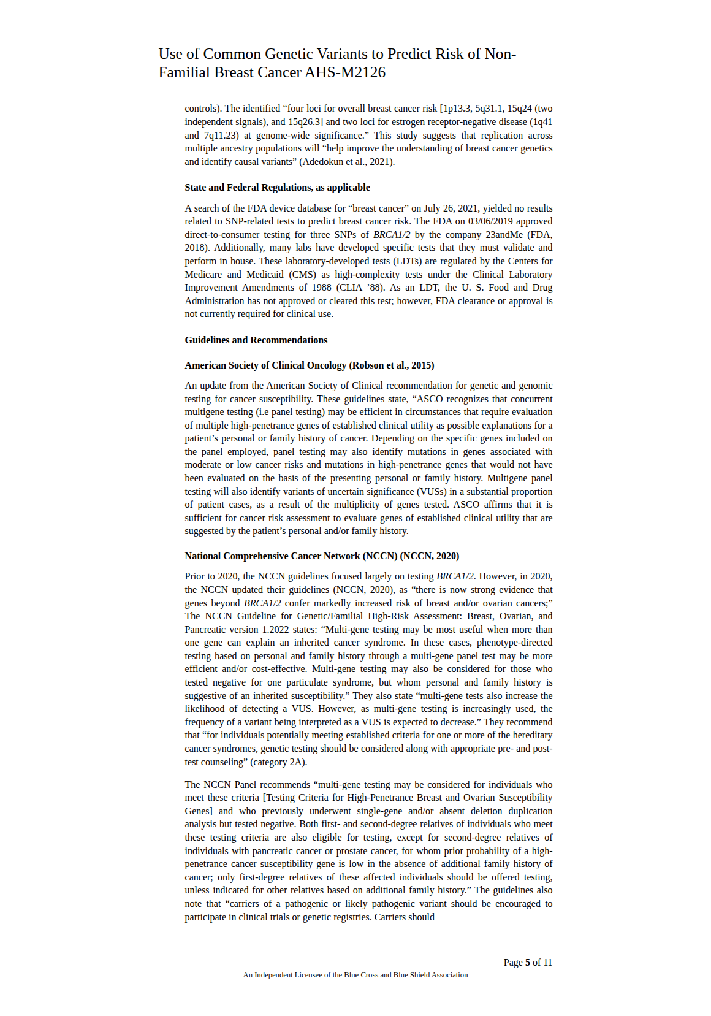Use of Common Genetic Variants to Predict Risk of Non-Familial Breast Cancer AHS-M2126
controls). The identified “four loci for overall breast cancer risk [1p13.3, 5q31.1, 15q24 (two independent signals), and 15q26.3] and two loci for estrogen receptor-negative disease (1q41 and 7q11.23) at genome-wide significance.” This study suggests that replication across multiple ancestry populations will “help improve the understanding of breast cancer genetics and identify causal variants” (Adedokun et al., 2021).
State and Federal Regulations, as applicable
A search of the FDA device database for “breast cancer” on July 26, 2021, yielded no results related to SNP-related tests to predict breast cancer risk. The FDA on 03/06/2019 approved direct-to-consumer testing for three SNPs of BRCA1/2 by the company 23andMe (FDA, 2018). Additionally, many labs have developed specific tests that they must validate and perform in house. These laboratory-developed tests (LDTs) are regulated by the Centers for Medicare and Medicaid (CMS) as high-complexity tests under the Clinical Laboratory Improvement Amendments of 1988 (CLIA ’88). As an LDT, the U. S. Food and Drug Administration has not approved or cleared this test; however, FDA clearance or approval is not currently required for clinical use.
Guidelines and Recommendations
American Society of Clinical Oncology (Robson et al., 2015)
An update from the American Society of Clinical recommendation for genetic and genomic testing for cancer susceptibility. These guidelines state, “ASCO recognizes that concurrent multigene testing (i.e panel testing) may be efficient in circumstances that require evaluation of multiple high-penetrance genes of established clinical utility as possible explanations for a patient’s personal or family history of cancer. Depending on the specific genes included on the panel employed, panel testing may also identify mutations in genes associated with moderate or low cancer risks and mutations in high-penetrance genes that would not have been evaluated on the basis of the presenting personal or family history. Multigene panel testing will also identify variants of uncertain significance (VUSs) in a substantial proportion of patient cases, as a result of the multiplicity of genes tested. ASCO affirms that it is sufficient for cancer risk assessment to evaluate genes of established clinical utility that are suggested by the patient’s personal and/or family history.
National Comprehensive Cancer Network (NCCN) (NCCN, 2020)
Prior to 2020, the NCCN guidelines focused largely on testing BRCA1/2. However, in 2020, the NCCN updated their guidelines (NCCN, 2020), as “there is now strong evidence that genes beyond BRCA1/2 confer markedly increased risk of breast and/or ovarian cancers;” The NCCN Guideline for Genetic/Familial High-Risk Assessment: Breast, Ovarian, and Pancreatic version 1.2022 states: “Multi-gene testing may be most useful when more than one gene can explain an inherited cancer syndrome. In these cases, phenotype-directed testing based on personal and family history through a multi-gene panel test may be more efficient and/or cost-effective. Multi-gene testing may also be considered for those who tested negative for one particulate syndrome, but whom personal and family history is suggestive of an inherited susceptibility.” They also state “multi-gene tests also increase the likelihood of detecting a VUS. However, as multi-gene testing is increasingly used, the frequency of a variant being interpreted as a VUS is expected to decrease.” They recommend that “for individuals potentially meeting established criteria for one or more of the hereditary cancer syndromes, genetic testing should be considered along with appropriate pre- and post-test counseling” (category 2A).
The NCCN Panel recommends “multi-gene testing may be considered for individuals who meet these criteria [Testing Criteria for High-Penetrance Breast and Ovarian Susceptibility Genes] and who previously underwent single-gene and/or absent deletion duplication analysis but tested negative. Both first- and second-degree relatives of individuals who meet these testing criteria are also eligible for testing, except for second-degree relatives of individuals with pancreatic cancer or prostate cancer, for whom prior probability of a high-penetrance cancer susceptibility gene is low in the absence of additional family history of cancer; only first-degree relatives of these affected individuals should be offered testing, unless indicated for other relatives based on additional family history.” The guidelines also note that “carriers of a pathogenic or likely pathogenic variant should be encouraged to participate in clinical trials or genetic registries. Carriers should
Page 5 of 11
An Independent Licensee of the Blue Cross and Blue Shield Association